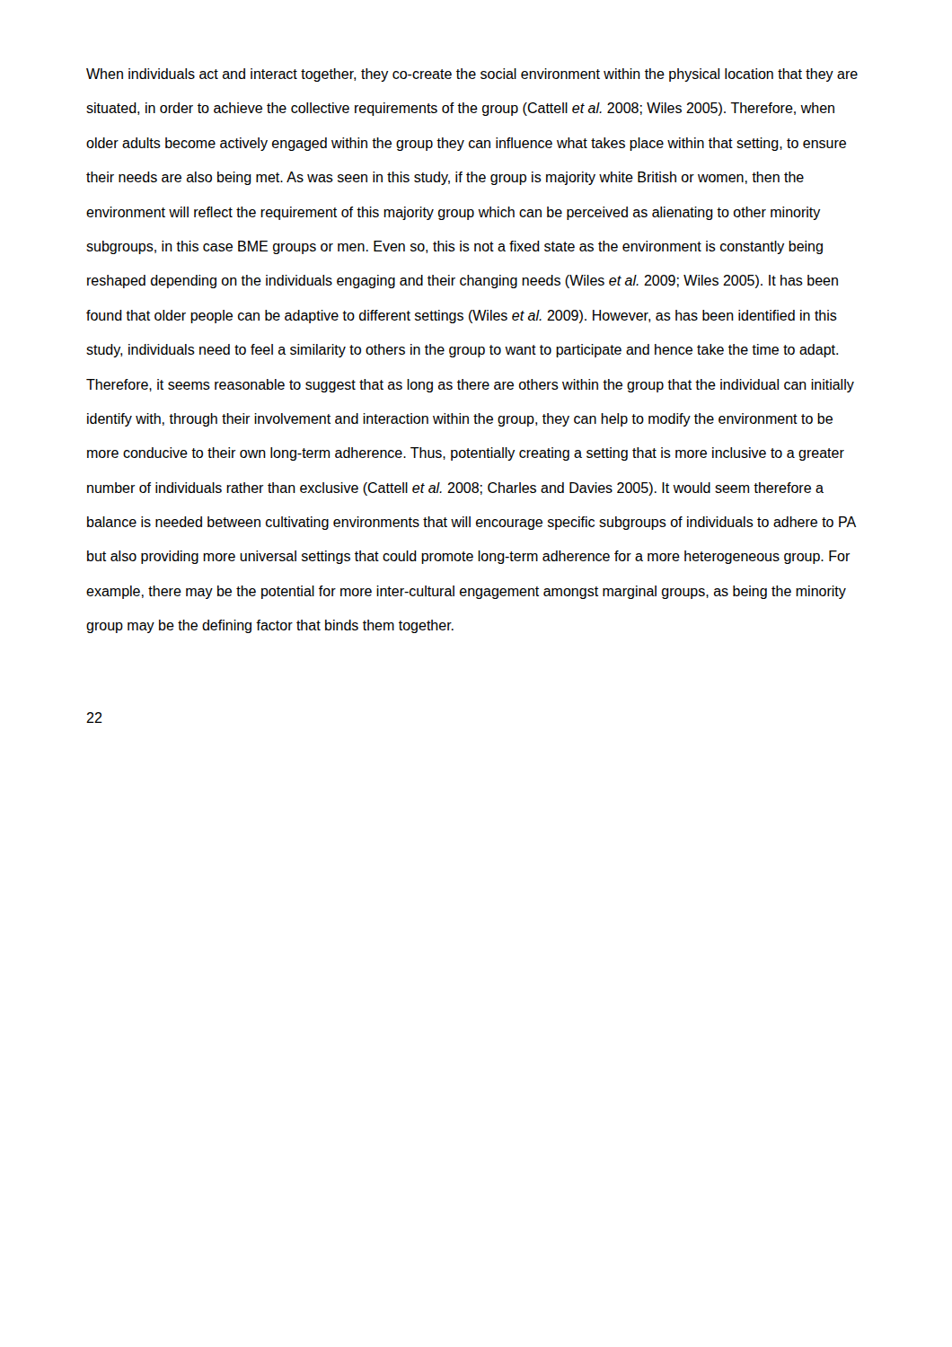When individuals act and interact together, they co-create the social environment within the physical location that they are situated, in order to achieve the collective requirements of the group (Cattell et al. 2008; Wiles 2005). Therefore, when older adults become actively engaged within the group they can influence what takes place within that setting, to ensure their needs are also being met. As was seen in this study, if the group is majority white British or women, then the environment will reflect the requirement of this majority group which can be perceived as alienating to other minority subgroups, in this case BME groups or men. Even so, this is not a fixed state as the environment is constantly being reshaped depending on the individuals engaging and their changing needs (Wiles et al. 2009; Wiles 2005). It has been found that older people can be adaptive to different settings (Wiles et al. 2009). However, as has been identified in this study, individuals need to feel a similarity to others in the group to want to participate and hence take the time to adapt. Therefore, it seems reasonable to suggest that as long as there are others within the group that the individual can initially identify with, through their involvement and interaction within the group, they can help to modify the environment to be more conducive to their own long-term adherence. Thus, potentially creating a setting that is more inclusive to a greater number of individuals rather than exclusive (Cattell et al. 2008; Charles and Davies 2005). It would seem therefore a balance is needed between cultivating environments that will encourage specific subgroups of individuals to adhere to PA but also providing more universal settings that could promote long-term adherence for a more heterogeneous group. For example, there may be the potential for more inter-cultural engagement amongst marginal groups, as being the minority group may be the defining factor that binds them together.
22